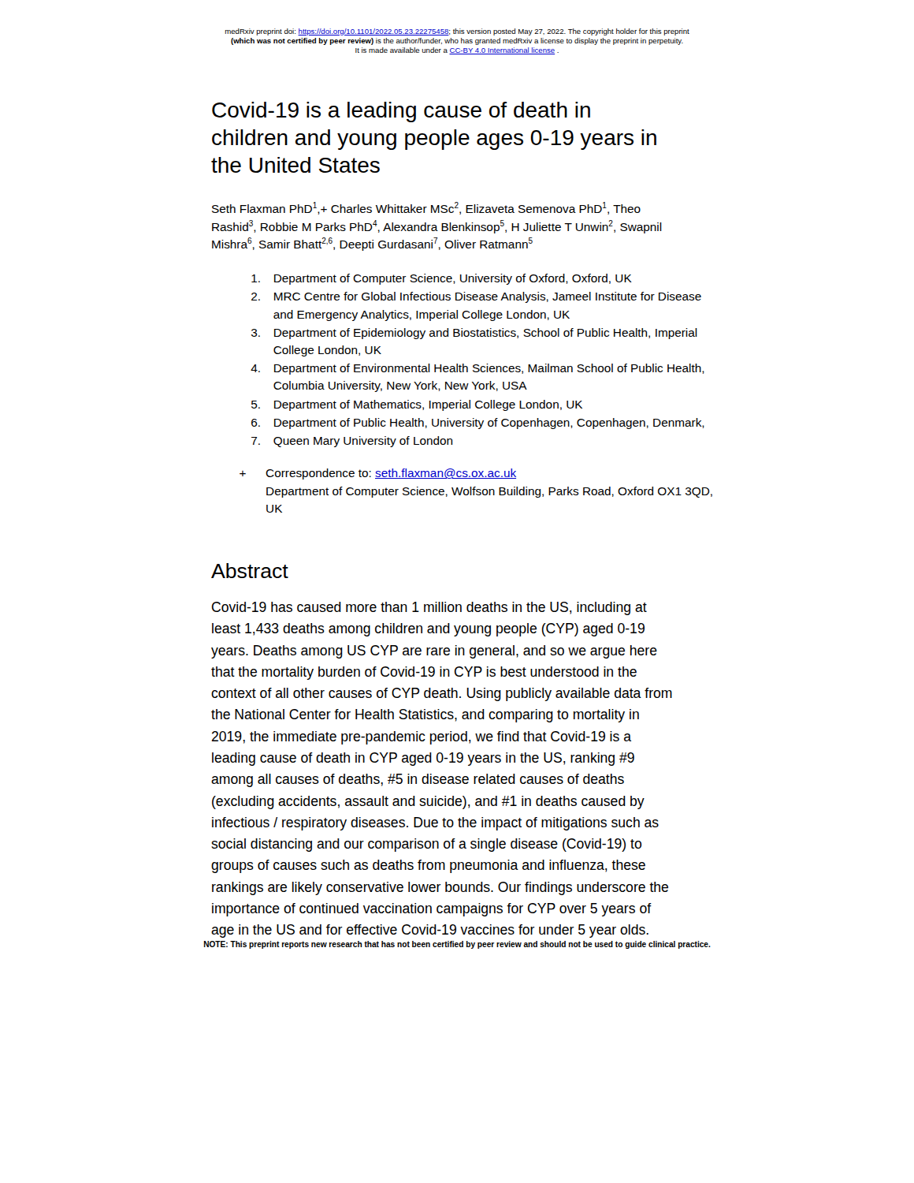medRxiv preprint doi: https://doi.org/10.1101/2022.05.23.22275458; this version posted May 27, 2022. The copyright holder for this preprint (which was not certified by peer review) is the author/funder, who has granted medRxiv a license to display the preprint in perpetuity. It is made available under a CC-BY 4.0 International license .
Covid-19 is a leading cause of death in children and young people ages 0-19 years in the United States
Seth Flaxman PhD1,+ Charles Whittaker MSc2, Elizaveta Semenova PhD1, Theo Rashid3, Robbie M Parks PhD4, Alexandra Blenkinsop5, H Juliette T Unwin2, Swapnil Mishra6, Samir Bhatt2,6, Deepti Gurdasani7, Oliver Ratmann5
Department of Computer Science, University of Oxford, Oxford, UK
MRC Centre for Global Infectious Disease Analysis, Jameel Institute for Disease and Emergency Analytics, Imperial College London, UK
Department of Epidemiology and Biostatistics, School of Public Health, Imperial College London, UK
Department of Environmental Health Sciences, Mailman School of Public Health, Columbia University, New York, New York, USA
Department of Mathematics, Imperial College London, UK
Department of Public Health, University of Copenhagen, Copenhagen, Denmark,
Queen Mary University of London
+ Correspondence to: seth.flaxman@cs.ox.ac.uk
Department of Computer Science, Wolfson Building, Parks Road, Oxford OX1 3QD, UK
Abstract
Covid-19 has caused more than 1 million deaths in the US, including at least 1,433 deaths among children and young people (CYP) aged 0-19 years. Deaths among US CYP are rare in general, and so we argue here that the mortality burden of Covid-19 in CYP is best understood in the context of all other causes of CYP death. Using publicly available data from the National Center for Health Statistics, and comparing to mortality in 2019, the immediate pre-pandemic period, we find that Covid-19 is a leading cause of death in CYP aged 0-19 years in the US, ranking #9 among all causes of deaths, #5 in disease related causes of deaths (excluding accidents, assault and suicide), and #1 in deaths caused by infectious / respiratory diseases. Due to the impact of mitigations such as social distancing and our comparison of a single disease (Covid-19) to groups of causes such as deaths from pneumonia and influenza, these rankings are likely conservative lower bounds. Our findings underscore the importance of continued vaccination campaigns for CYP over 5 years of age in the US and for effective Covid-19 vaccines for under 5 year olds.
NOTE: This preprint reports new research that has not been certified by peer review and should not be used to guide clinical practice.